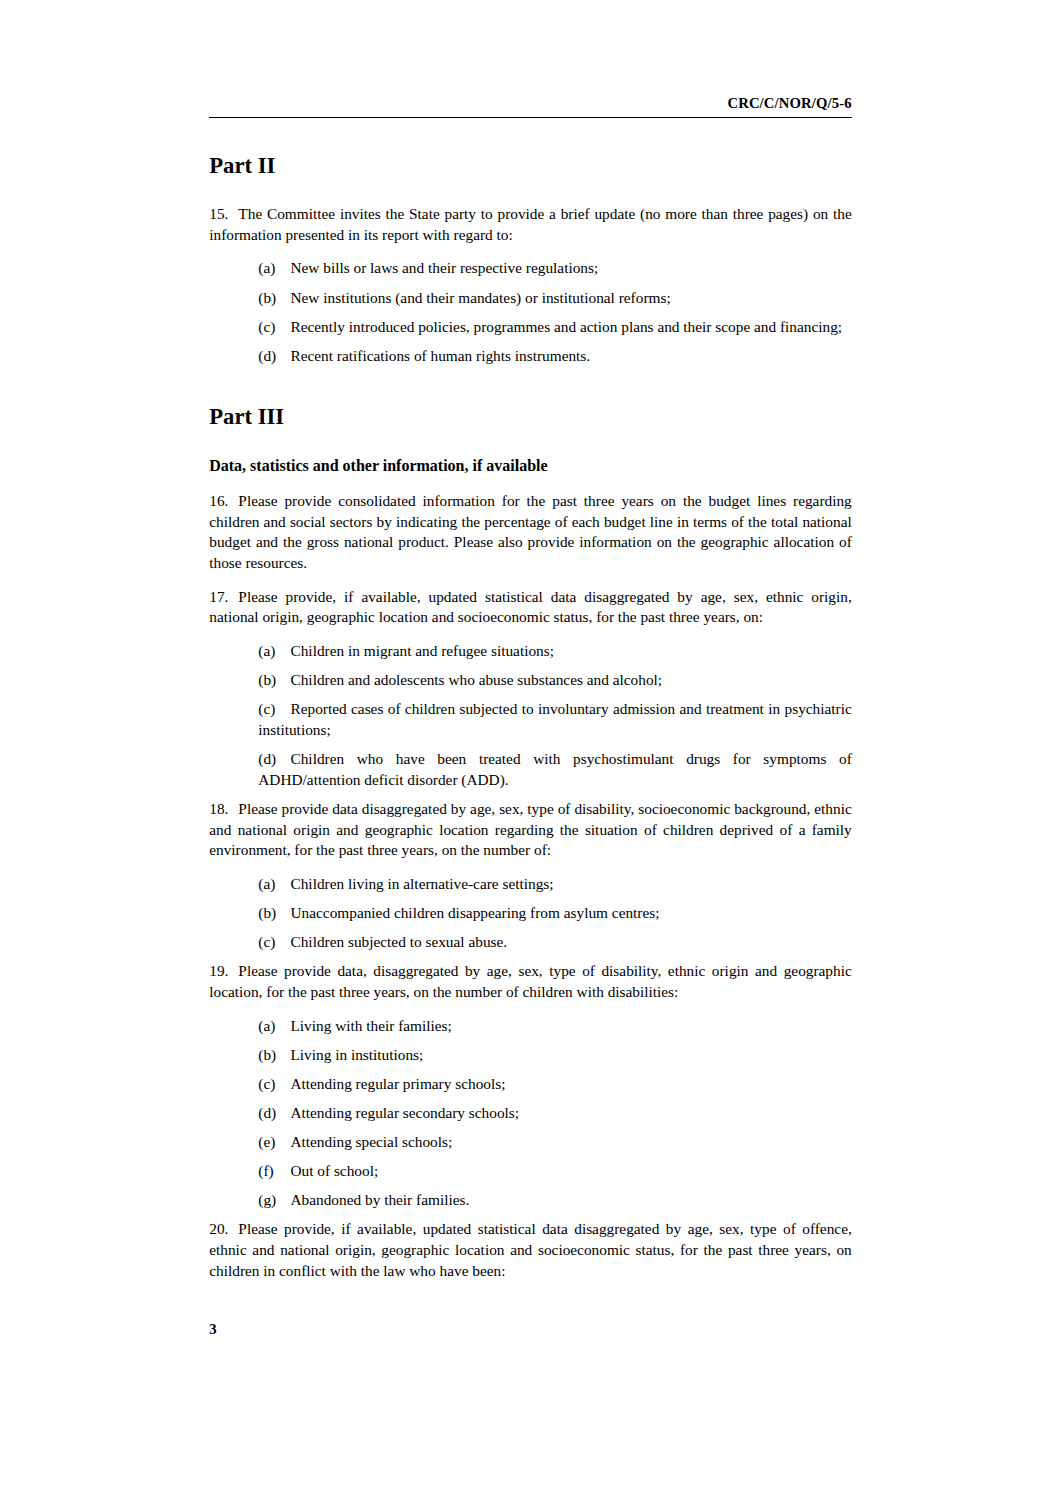CRC/C/NOR/Q/5-6
Part II
15. The Committee invites the State party to provide a brief update (no more than three pages) on the information presented in its report with regard to:
(a) New bills or laws and their respective regulations;
(b) New institutions (and their mandates) or institutional reforms;
(c) Recently introduced policies, programmes and action plans and their scope and financing;
(d) Recent ratifications of human rights instruments.
Part III
Data, statistics and other information, if available
16. Please provide consolidated information for the past three years on the budget lines regarding children and social sectors by indicating the percentage of each budget line in terms of the total national budget and the gross national product. Please also provide information on the geographic allocation of those resources.
17. Please provide, if available, updated statistical data disaggregated by age, sex, ethnic origin, national origin, geographic location and socioeconomic status, for the past three years, on:
(a) Children in migrant and refugee situations;
(b) Children and adolescents who abuse substances and alcohol;
(c) Reported cases of children subjected to involuntary admission and treatment in psychiatric institutions;
(d) Children who have been treated with psychostimulant drugs for symptoms of ADHD/attention deficit disorder (ADD).
18. Please provide data disaggregated by age, sex, type of disability, socioeconomic background, ethnic and national origin and geographic location regarding the situation of children deprived of a family environment, for the past three years, on the number of:
(a) Children living in alternative-care settings;
(b) Unaccompanied children disappearing from asylum centres;
(c) Children subjected to sexual abuse.
19. Please provide data, disaggregated by age, sex, type of disability, ethnic origin and geographic location, for the past three years, on the number of children with disabilities:
(a) Living with their families;
(b) Living in institutions;
(c) Attending regular primary schools;
(d) Attending regular secondary schools;
(e) Attending special schools;
(f) Out of school;
(g) Abandoned by their families.
20. Please provide, if available, updated statistical data disaggregated by age, sex, type of offence, ethnic and national origin, geographic location and socioeconomic status, for the past three years, on children in conflict with the law who have been:
3